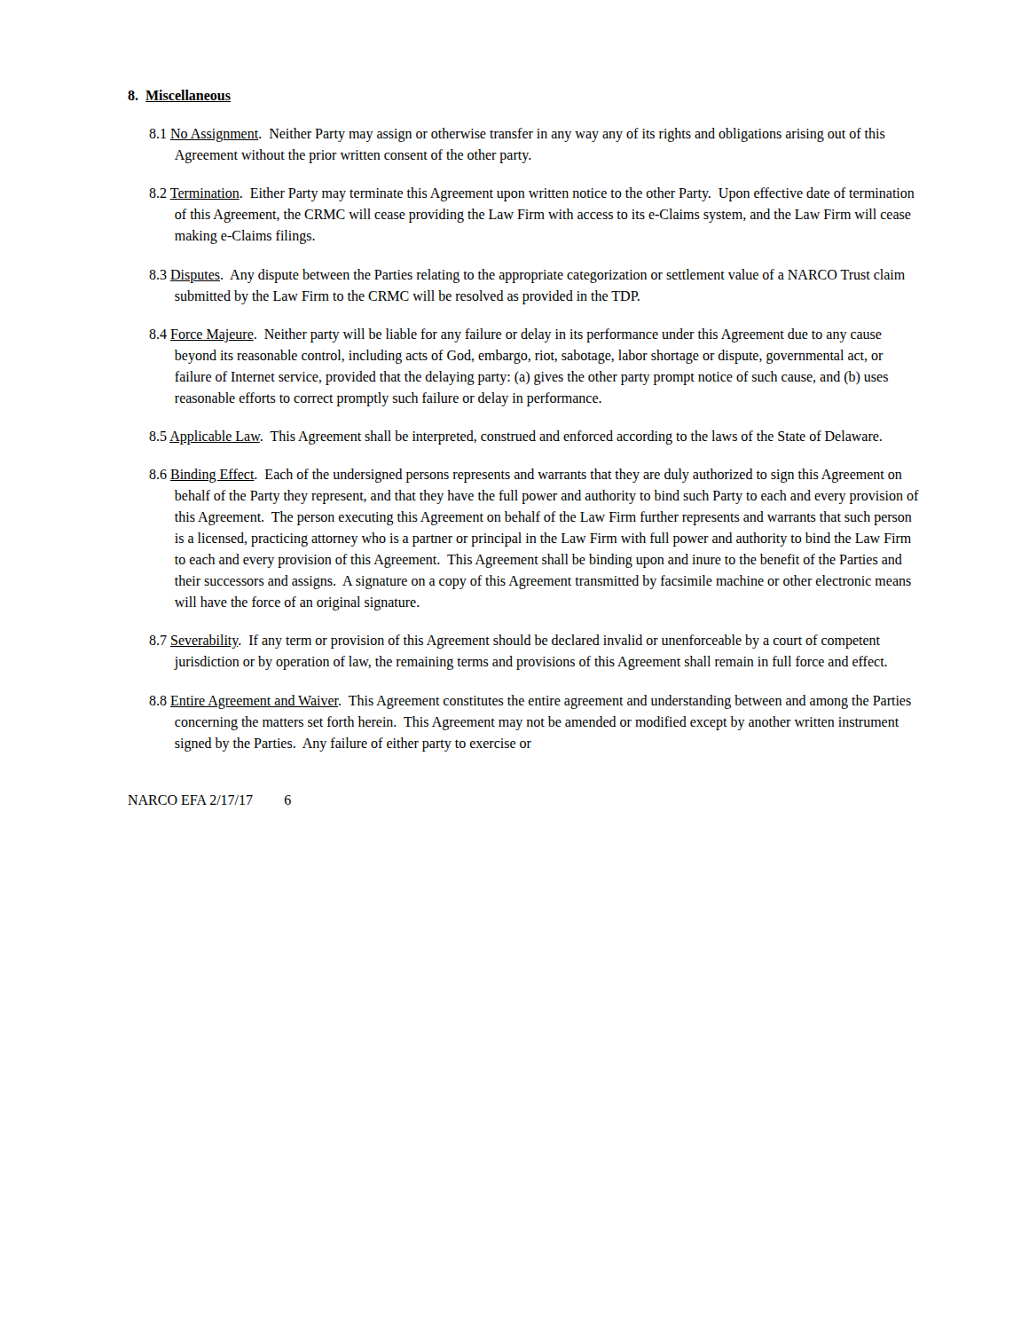8. Miscellaneous
8.1 No Assignment. Neither Party may assign or otherwise transfer in any way any of its rights and obligations arising out of this Agreement without the prior written consent of the other party.
8.2 Termination. Either Party may terminate this Agreement upon written notice to the other Party. Upon effective date of termination of this Agreement, the CRMC will cease providing the Law Firm with access to its e-Claims system, and the Law Firm will cease making e-Claims filings.
8.3 Disputes. Any dispute between the Parties relating to the appropriate categorization or settlement value of a NARCO Trust claim submitted by the Law Firm to the CRMC will be resolved as provided in the TDP.
8.4 Force Majeure. Neither party will be liable for any failure or delay in its performance under this Agreement due to any cause beyond its reasonable control, including acts of God, embargo, riot, sabotage, labor shortage or dispute, governmental act, or failure of Internet service, provided that the delaying party: (a) gives the other party prompt notice of such cause, and (b) uses reasonable efforts to correct promptly such failure or delay in performance.
8.5 Applicable Law. This Agreement shall be interpreted, construed and enforced according to the laws of the State of Delaware.
8.6 Binding Effect. Each of the undersigned persons represents and warrants that they are duly authorized to sign this Agreement on behalf of the Party they represent, and that they have the full power and authority to bind such Party to each and every provision of this Agreement. The person executing this Agreement on behalf of the Law Firm further represents and warrants that such person is a licensed, practicing attorney who is a partner or principal in the Law Firm with full power and authority to bind the Law Firm to each and every provision of this Agreement. This Agreement shall be binding upon and inure to the benefit of the Parties and their successors and assigns. A signature on a copy of this Agreement transmitted by facsimile machine or other electronic means will have the force of an original signature.
8.7 Severability. If any term or provision of this Agreement should be declared invalid or unenforceable by a court of competent jurisdiction or by operation of law, the remaining terms and provisions of this Agreement shall remain in full force and effect.
8.8 Entire Agreement and Waiver. This Agreement constitutes the entire agreement and understanding between and among the Parties concerning the matters set forth herein. This Agreement may not be amended or modified except by another written instrument signed by the Parties. Any failure of either party to exercise or
NARCO EFA 2/17/17 6